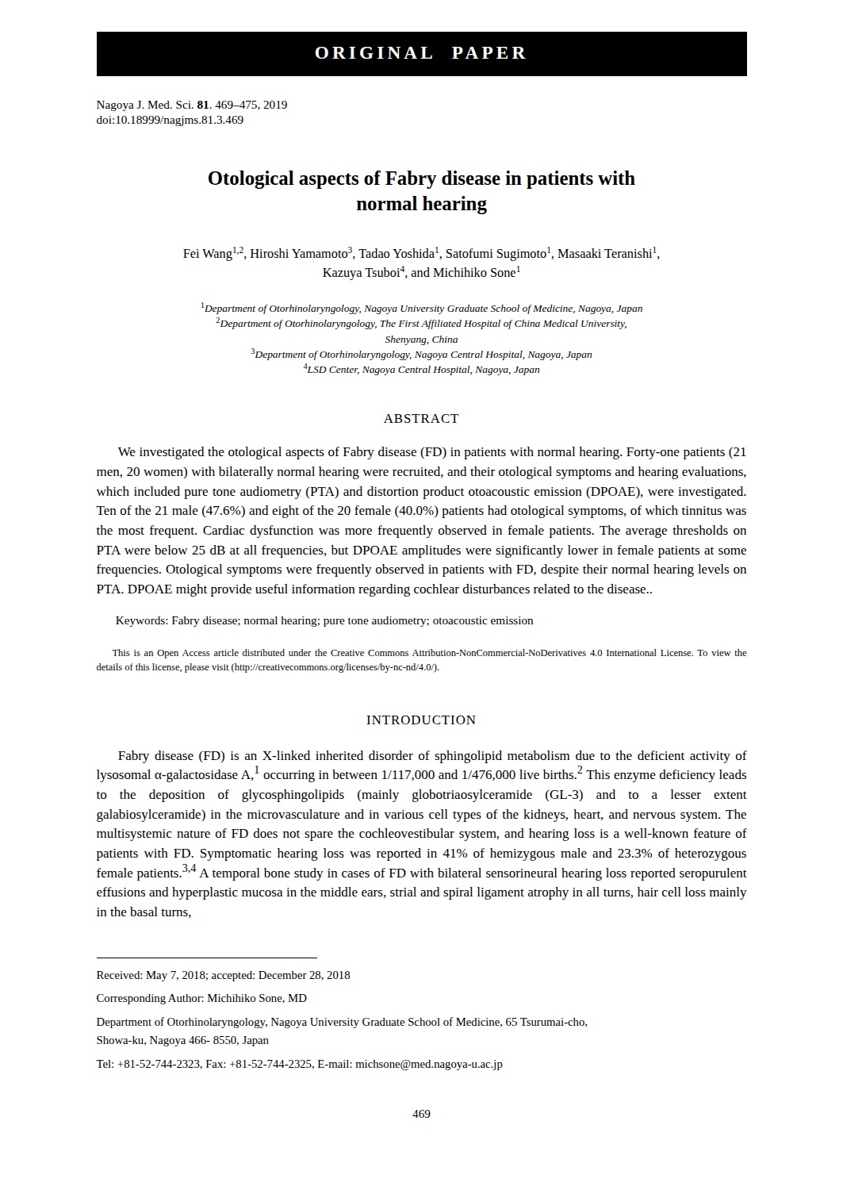ORIGINAL PAPER
Nagoya J. Med. Sci. 81. 469–475, 2019
doi:10.18999/nagjms.81.3.469
Otological aspects of Fabry disease in patients with
normal hearing
Fei Wang1,2, Hiroshi Yamamoto3, Tadao Yoshida1, Satofumi Sugimoto1, Masaaki Teranishi1,
Kazuya Tsuboi4, and Michihiko Sone1
1Department of Otorhinolaryngology, Nagoya University Graduate School of Medicine, Nagoya, Japan
2Department of Otorhinolaryngology, The First Affiliated Hospital of China Medical University,
Shenyang, China
3Department of Otorhinolaryngology, Nagoya Central Hospital, Nagoya, Japan
4LSD Center, Nagoya Central Hospital, Nagoya, Japan
ABSTRACT
We investigated the otological aspects of Fabry disease (FD) in patients with normal hearing. Forty-one patients (21 men, 20 women) with bilaterally normal hearing were recruited, and their otological symptoms and hearing evaluations, which included pure tone audiometry (PTA) and distortion product otoacoustic emission (DPOAE), were investigated. Ten of the 21 male (47.6%) and eight of the 20 female (40.0%) patients had otological symptoms, of which tinnitus was the most frequent. Cardiac dysfunction was more frequently observed in female patients. The average thresholds on PTA were below 25 dB at all frequencies, but DPOAE amplitudes were significantly lower in female patients at some frequencies. Otological symptoms were frequently observed in patients with FD, despite their normal hearing levels on PTA. DPOAE might provide useful information regarding cochlear disturbances related to the disease..
Keywords: Fabry disease; normal hearing; pure tone audiometry; otoacoustic emission
This is an Open Access article distributed under the Creative Commons Attribution-NonCommercial-NoDerivatives 4.0 International License. To view the details of this license, please visit (http://creativecommons.org/licenses/by-nc-nd/4.0/).
INTRODUCTION
Fabry disease (FD) is an X-linked inherited disorder of sphingolipid metabolism due to the deficient activity of lysosomal α-galactosidase A,1 occurring in between 1/117,000 and 1/476,000 live births.2 This enzyme deficiency leads to the deposition of glycosphingolipids (mainly globotriaosylceramide (GL-3) and to a lesser extent galabiosylceramide) in the microvasculature and in various cell types of the kidneys, heart, and nervous system. The multisystemic nature of FD does not spare the cochleovestibular system, and hearing loss is a well-known feature of patients with FD. Symptomatic hearing loss was reported in 41% of hemizygous male and 23.3% of heterozygous female patients.3,4 A temporal bone study in cases of FD with bilateral sensorineural hearing loss reported seropurulent effusions and hyperplastic mucosa in the middle ears, strial and spiral ligament atrophy in all turns, hair cell loss mainly in the basal turns,
Received: May 7, 2018; accepted: December 28, 2018
Corresponding Author: Michihiko Sone, MD
Department of Otorhinolaryngology, Nagoya University Graduate School of Medicine, 65 Tsurumai-cho,
Showa-ku, Nagoya 466- 8550, Japan
Tel: +81-52-744-2323, Fax: +81-52-744-2325, E-mail: michsone@med.nagoya-u.ac.jp
469